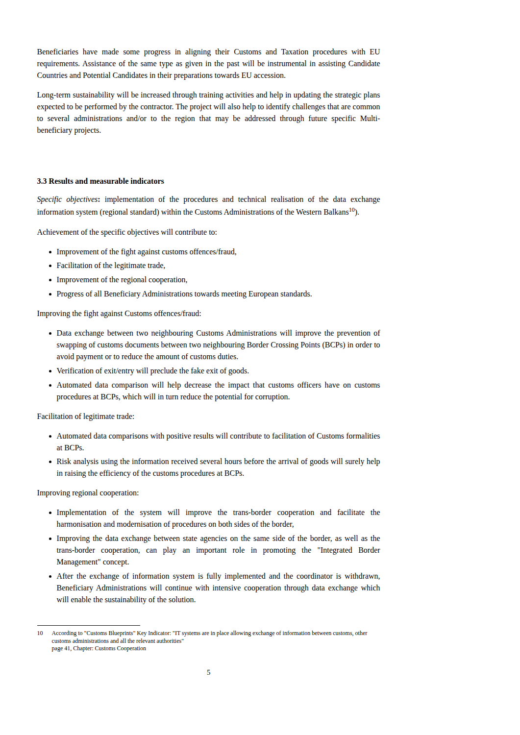Beneficiaries have made some progress in aligning their Customs and Taxation procedures with EU requirements. Assistance of the same type as given in the past will be instrumental in assisting Candidate Countries and Potential Candidates in their preparations towards EU accession.
Long-term sustainability will be increased through training activities and help in updating the strategic plans expected to be performed by the contractor. The project will also help to identify challenges that are common to several administrations and/or to the region that may be addressed through future specific Multi-beneficiary projects.
3.3 Results and measurable indicators
Specific objectives: implementation of the procedures and technical realisation of the data exchange information system (regional standard) within the Customs Administrations of the Western Balkans10).
Achievement of the specific objectives will contribute to:
Improvement of the fight against customs offences/fraud,
Facilitation of the legitimate trade,
Improvement of the regional cooperation,
Progress of all Beneficiary Administrations towards meeting European standards.
Improving the fight against Customs offences/fraud:
Data exchange between two neighbouring Customs Administrations will improve the prevention of swapping of customs documents between two neighbouring Border Crossing Points (BCPs) in order to avoid payment or to reduce the amount of customs duties.
Verification of exit/entry will preclude the fake exit of goods.
Automated data comparison will help decrease the impact that customs officers have on customs procedures at BCPs, which will in turn reduce the potential for corruption.
Facilitation of legitimate trade:
Automated data comparisons with positive results will contribute to facilitation of Customs formalities at BCPs.
Risk analysis using the information received several hours before the arrival of goods will surely help in raising the efficiency of the customs procedures at BCPs.
Improving regional cooperation:
Implementation of the system will improve the trans-border cooperation and facilitate the harmonisation and modernisation of procedures on both sides of the border,
Improving the data exchange between state agencies on the same side of the border, as well as the trans-border cooperation, can play an important role in promoting the "Integrated Border Management" concept.
After the exchange of information system is fully implemented and the coordinator is withdrawn, Beneficiary Administrations will continue with intensive cooperation through data exchange which will enable the sustainability of the solution.
10 According to "Customs Blueprints" Key Indicator: "IT systems are in place allowing exchange of information between customs, other customs administrations and all the relevant authorities"
page 41, Chapter: Customs Cooperation
5